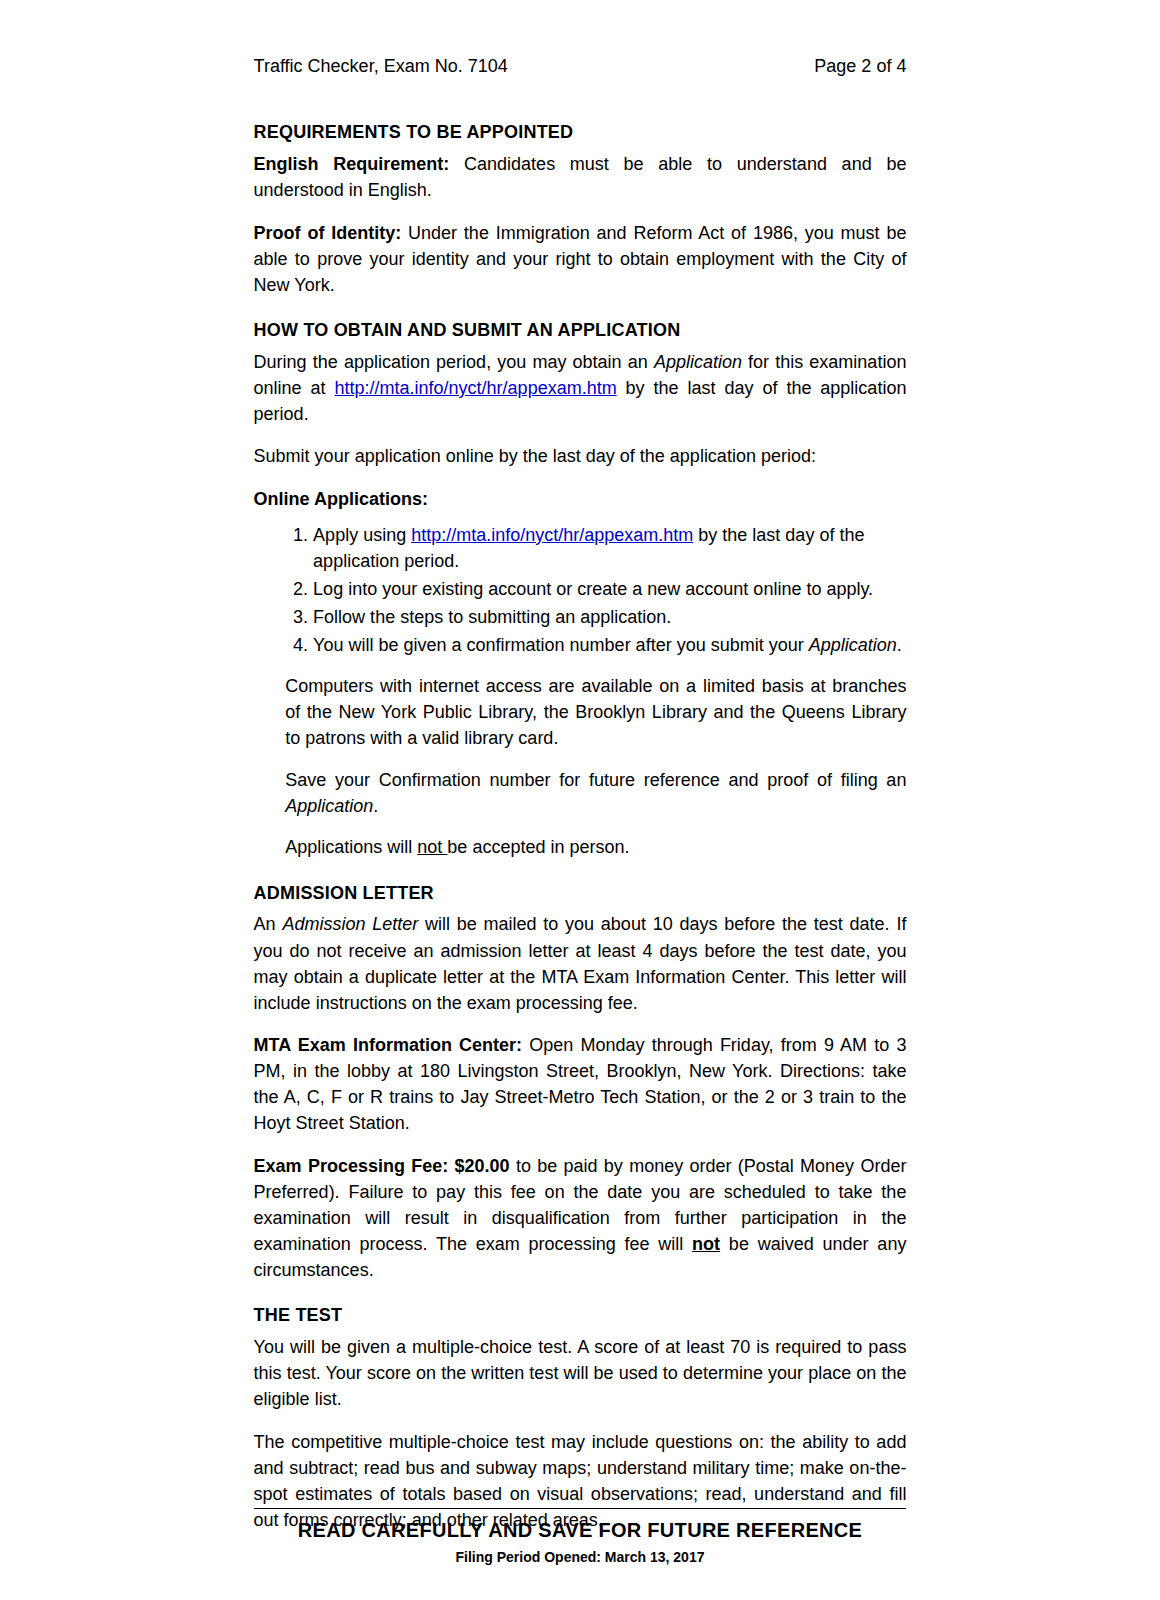Traffic Checker, Exam No. 7104 Page 2 of 4
REQUIREMENTS TO BE APPOINTED
English Requirement: Candidates must be able to understand and be understood in English.
Proof of Identity: Under the Immigration and Reform Act of 1986, you must be able to prove your identity and your right to obtain employment with the City of New York.
HOW TO OBTAIN AND SUBMIT AN APPLICATION
During the application period, you may obtain an Application for this examination online at http://mta.info/nyct/hr/appexam.htm by the last day of the application period.
Submit your application online by the last day of the application period:
Online Applications:
Apply using http://mta.info/nyct/hr/appexam.htm by the last day of the application period.
Log into your existing account or create a new account online to apply.
Follow the steps to submitting an application.
You will be given a confirmation number after you submit your Application.
Computers with internet access are available on a limited basis at branches of the New York Public Library, the Brooklyn Library and the Queens Library to patrons with a valid library card.
Save your Confirmation number for future reference and proof of filing an Application.
Applications will not be accepted in person.
ADMISSION LETTER
An Admission Letter will be mailed to you about 10 days before the test date. If you do not receive an admission letter at least 4 days before the test date, you may obtain a duplicate letter at the MTA Exam Information Center. This letter will include instructions on the exam processing fee.
MTA Exam Information Center: Open Monday through Friday, from 9 AM to 3 PM, in the lobby at 180 Livingston Street, Brooklyn, New York. Directions: take the A, C, F or R trains to Jay Street-Metro Tech Station, or the 2 or 3 train to the Hoyt Street Station.
Exam Processing Fee: $20.00 to be paid by money order (Postal Money Order Preferred). Failure to pay this fee on the date you are scheduled to take the examination will result in disqualification from further participation in the examination process. The exam processing fee will not be waived under any circumstances.
THE TEST
You will be given a multiple-choice test. A score of at least 70 is required to pass this test. Your score on the written test will be used to determine your place on the eligible list.
The competitive multiple-choice test may include questions on: the ability to add and subtract; read bus and subway maps; understand military time; make on-the-spot estimates of totals based on visual observations; read, understand and fill out forms correctly; and other related areas.
READ CAREFULLY AND SAVE FOR FUTURE REFERENCE
Filing Period Opened: March 13, 2017